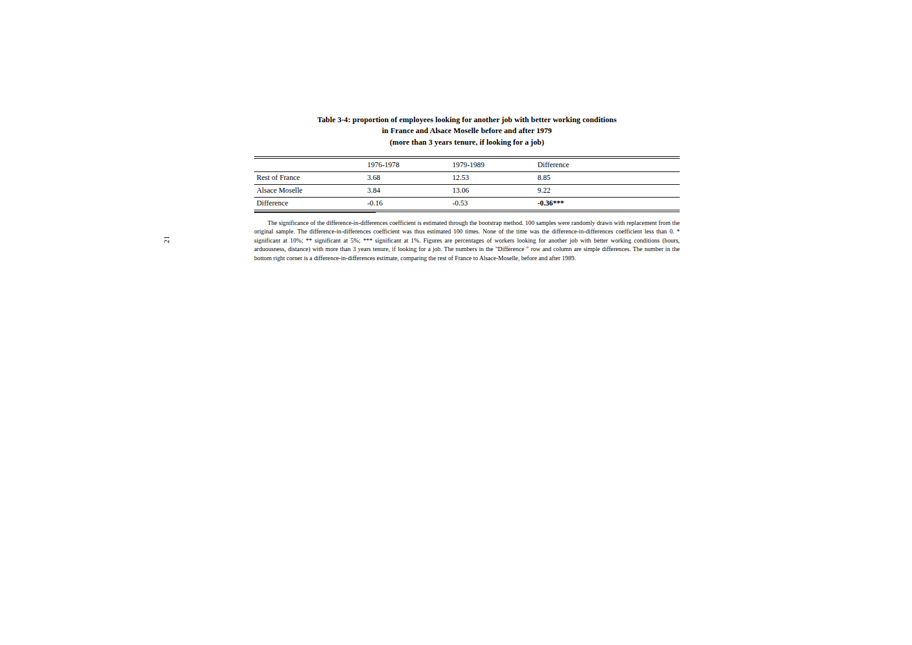21
Table 3-4: proportion of employees looking for another job with better working conditions
in France and Alsace Moselle before and after 1979
(more than 3 years tenure, if looking for a job)
| | 1976-1978 | 1979-1989 | Difference |
| Rest of France | 3.68 | 12.53 | 8.85 |
| Alsace Moselle | 3.84 | 13.06 | 9.22 |
| Difference | -0.16 | -0.53 | -0.36*** |
The significance of the difference-in-differences coefficient is estimated through the bootstrap method. 100 samples were randomly drawn with replacement from the original sample. The difference-in-differences coefficient was thus estimated 100 times. None of the time was the difference-in-differences coefficient less than 0. * significant at 10%; ** significant at 5%; *** significant at 1%. Figures are percentages of workers looking for another job with better working conditions (hours, arduousness, distance) with more than 3 years tenure, if looking for a job. The numbers in the "Difference " row and column are simple differences. The number in the bottom right corner is a difference-in-differences estimate, comparing the rest of France to Alsace-Moselle, before and after 1989.